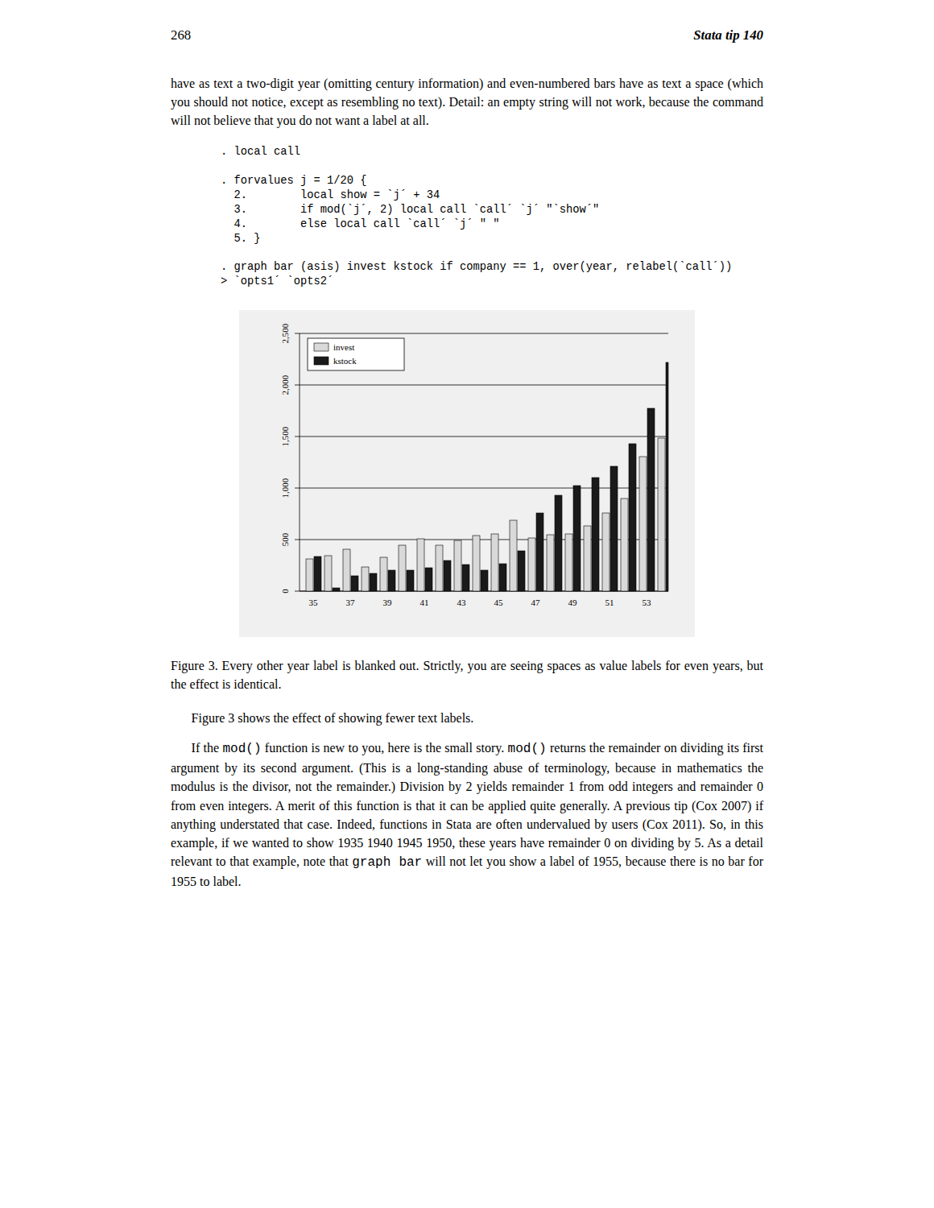268
Stata tip 140
have as text a two-digit year (omitting century information) and even-numbered bars have as text a space (which you should not notice, except as resembling no text). Detail: an empty string will not work, because the command will not believe that you do not want a label at all.
. local call

. forvalues j = 1/20 {
  2.        local show = `j´ + 34
  3.        if mod(`j´, 2) local call `call´ `j´ "`show´"
  4.        else local call `call´ `j´ " "
  5. }

. graph bar (asis) invest kstock if company == 1, over(year, relabel(`call´))
> `opts1´ `opts2´
0 500 1,000 1,500 2,000 2,500 35 37 39 41 43 45 47 49 51 53 invest kstock
Figure 3. Every other year label is blanked out. Strictly, you are seeing spaces as value labels for even years, but the effect is identical.
Figure 3 shows the effect of showing fewer text labels.
If the mod() function is new to you, here is the small story. mod() returns the remainder on dividing its first argument by its second argument. (This is a long-standing abuse of terminology, because in mathematics the modulus is the divisor, not the remainder.) Division by 2 yields remainder 1 from odd integers and remainder 0 from even integers. A merit of this function is that it can be applied quite generally. A previous tip (Cox 2007) if anything understated that case. Indeed, functions in Stata are often undervalued by users (Cox 2011). So, in this example, if we wanted to show 1935 1940 1945 1950, these years have remainder 0 on dividing by 5. As a detail relevant to that example, note that graph bar will not let you show a label of 1955, because there is no bar for 1955 to label.